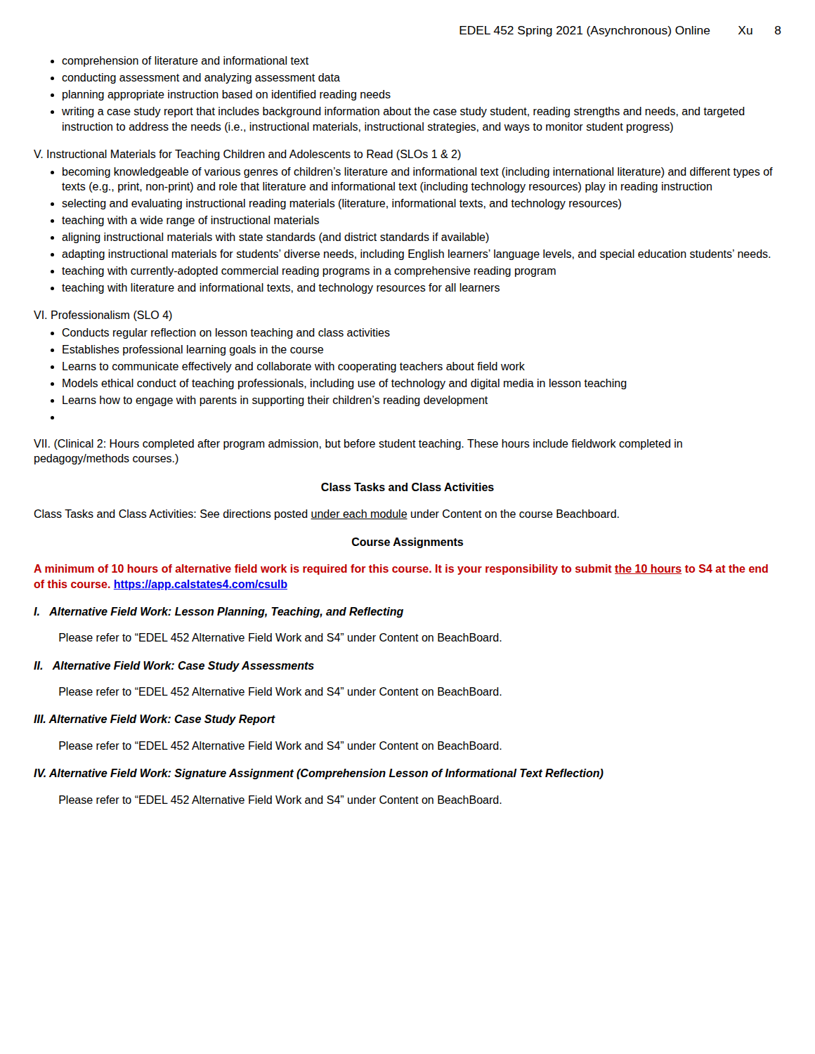EDEL 452 Spring 2021 (Asynchronous) Online Xu 8
comprehension of literature and informational text
conducting assessment and analyzing assessment data
planning appropriate instruction based on identified reading needs
writing a case study report that includes background information about the case study student, reading strengths and needs, and targeted instruction to address the needs (i.e., instructional materials, instructional strategies, and ways to monitor student progress)
V. Instructional Materials for Teaching Children and Adolescents to Read (SLOs 1 & 2)
becoming knowledgeable of various genres of children’s literature and informational text (including international literature) and different types of texts (e.g., print, non-print) and role that literature and informational text (including technology resources) play in reading instruction
selecting and evaluating instructional reading materials (literature, informational texts, and technology resources)
teaching with a wide range of instructional materials
aligning instructional materials with state standards (and district standards if available)
adapting instructional materials for students’ diverse needs, including English learners’ language levels, and special education students’ needs.
teaching with currently-adopted commercial reading programs in a comprehensive reading program
teaching with literature and informational texts, and technology resources for all learners
VI. Professionalism (SLO 4)
Conducts regular reflection on lesson teaching and class activities
Establishes professional learning goals in the course
Learns to communicate effectively and collaborate with cooperating teachers about field work
Models ethical conduct of teaching professionals, including use of technology and digital media in lesson teaching
Learns how to engage with parents in supporting their children’s reading development
VII. (Clinical 2: Hours completed after program admission, but before student teaching. These hours include fieldwork completed in pedagogy/methods courses.)
Class Tasks and Class Activities
Class Tasks and Class Activities: See directions posted under each module under Content on the course Beachboard.
Course Assignments
A minimum of 10 hours of alternative field work is required for this course. It is your responsibility to submit the 10 hours to S4 at the end of this course. https://app.calstates4.com/csulb
I. Alternative Field Work: Lesson Planning, Teaching, and Reflecting
Please refer to “EDEL 452 Alternative Field Work and S4” under Content on BeachBoard.
II. Alternative Field Work: Case Study Assessments
Please refer to “EDEL 452 Alternative Field Work and S4” under Content on BeachBoard.
III. Alternative Field Work: Case Study Report
Please refer to “EDEL 452 Alternative Field Work and S4” under Content on BeachBoard.
IV. Alternative Field Work: Signature Assignment (Comprehension Lesson of Informational Text Reflection)
Please refer to “EDEL 452 Alternative Field Work and S4” under Content on BeachBoard.